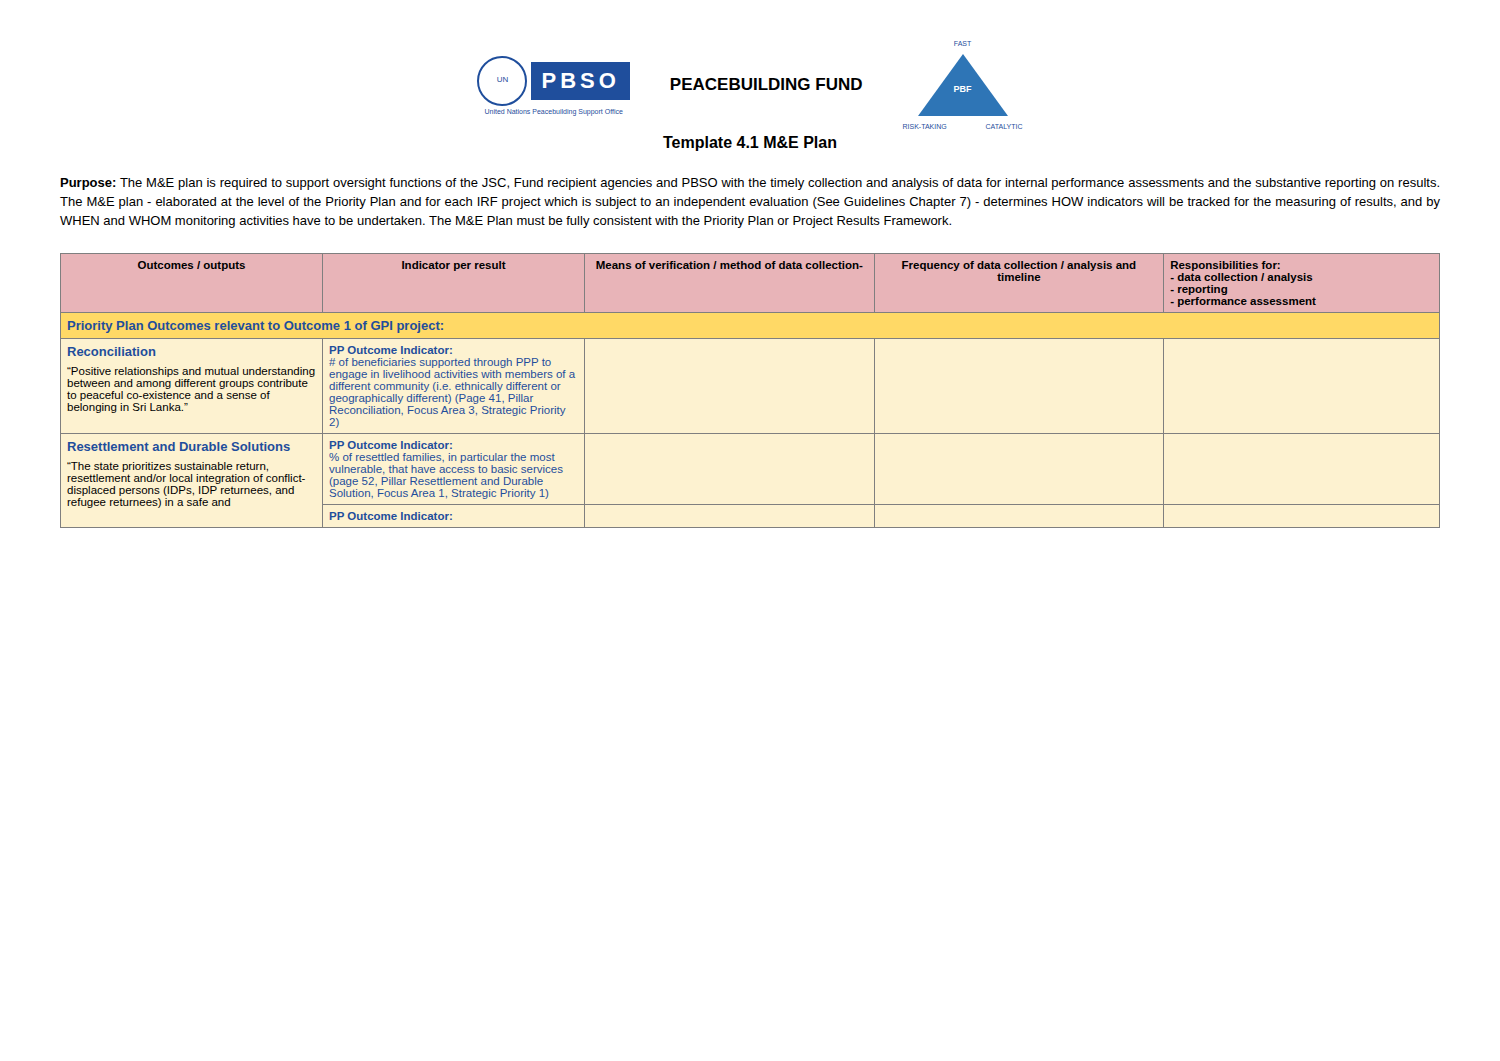UN
PBSO
United Nations Peacebuilding Support Office
PEACEBUILDING FUND
FAST
PBF RISK-TAKING CATALYTIC
Template 4.1 M&E Plan
Purpose: The M&E plan is required to support oversight functions of the JSC, Fund recipient agencies and PBSO with the timely collection and analysis of data for internal performance assessments and the substantive reporting on results. The M&E plan - elaborated at the level of the Priority Plan and for each IRF project which is subject to an independent evaluation (See Guidelines Chapter 7) - determines HOW indicators will be tracked for the measuring of results, and by WHEN and WHOM monitoring activities have to be undertaken. The M&E Plan must be fully consistent with the Priority Plan or Project Results Framework.
| Outcomes / outputs | Indicator per result | Means of verification / method of data collection- | Frequency of data collection / analysis and timeline | Responsibilities for: - data collection / analysis - reporting - performance assessment |
| --- | --- | --- | --- | --- |
| Priority Plan Outcomes relevant to Outcome 1 of GPI project: |
| Reconciliation “Positive relationships and mutual understanding between and among different groups contribute to peaceful co-existence and a sense of belonging in Sri Lanka.” | PP Outcome Indicator: # of beneficiaries supported through PPP to engage in livelihood activities with members of a different community (i.e. ethnically different or geographically different) (Page 41, Pillar Reconciliation, Focus Area 3, Strategic Priority 2) | | | |
| Resettlement and Durable Solutions “The state prioritizes sustainable return, resettlement and/or local integration of conflict-displaced persons (IDPs, IDP returnees, and refugee returnees) in a safe and | PP Outcome Indicator: % of resettled families, in particular the most vulnerable, that have access to basic services (page 52, Pillar Resettlement and Durable Solution, Focus Area 1, Strategic Priority 1) | | | |
| PP Outcome Indicator: | | | |